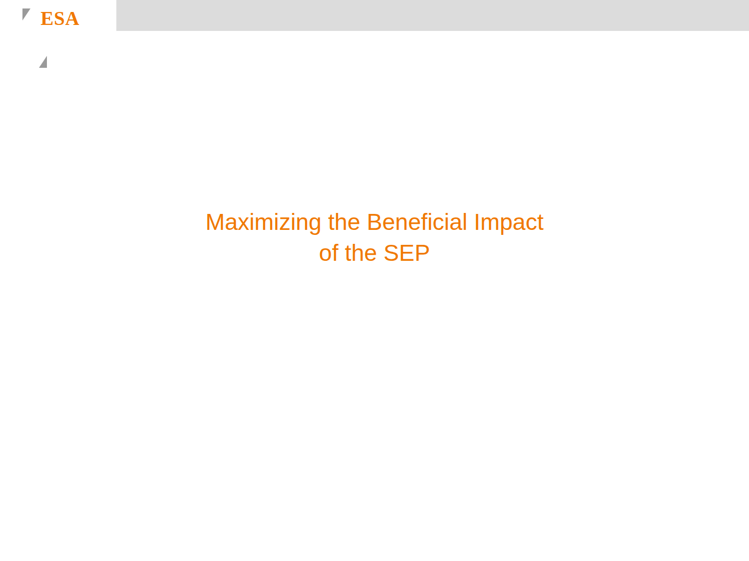ESA
Maximizing the Beneficial Impact of the SEP